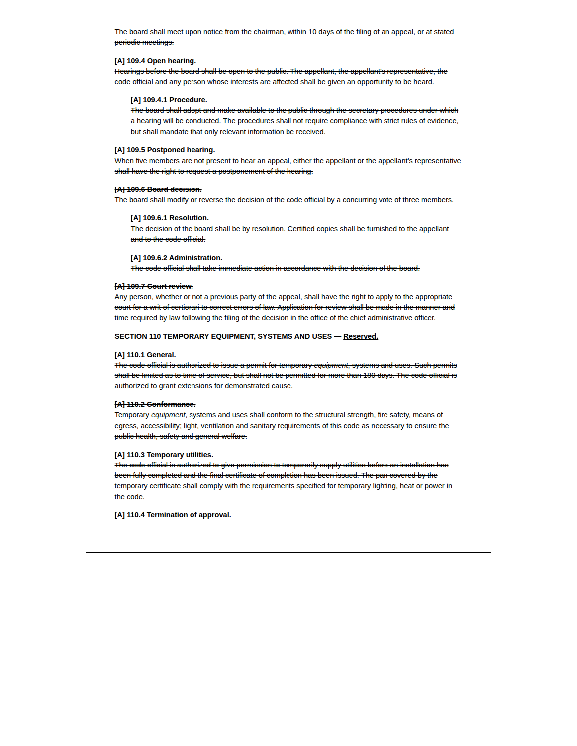The board shall meet upon notice from the chairman, within 10 days of the filing of an appeal, or at stated periodic meetings.
[A] 109.4 Open hearing.
Hearings before the board shall be open to the public. The appellant, the appellant's representative, the code official and any person whose interests are affected shall be given an opportunity to be heard.
[A] 109.4.1 Procedure.
The board shall adopt and make available to the public through the secretary procedures under which a hearing will be conducted. The procedures shall not require compliance with strict rules of evidence, but shall mandate that only relevant information be received.
[A] 109.5 Postponed hearing.
When five members are not present to hear an appeal, either the appellant or the appellant's representative shall have the right to request a postponement of the hearing.
[A] 109.6 Board decision.
The board shall modify or reverse the decision of the code official by a concurring vote of three members.
[A] 109.6.1 Resolution.
The decision of the board shall be by resolution. Certified copies shall be furnished to the appellant and to the code official.
[A] 109.6.2 Administration.
The code official shall take immediate action in accordance with the decision of the board.
[A] 109.7 Court review.
Any person, whether or not a previous party of the appeal, shall have the right to apply to the appropriate court for a writ of certiorari to correct errors of law. Application for review shall be made in the manner and time required by law following the filing of the decision in the office of the chief administrative officer.
SECTION 110 TEMPORARY EQUIPMENT, SYSTEMS AND USES — Reserved.
[A] 110.1 General.
The code official is authorized to issue a permit for temporary equipment, systems and uses. Such permits shall be limited as to time of service, but shall not be permitted for more than 180 days. The code official is authorized to grant extensions for demonstrated cause.
[A] 110.2 Conformance.
Temporary equipment, systems and uses shall conform to the structural strength, fire safety, means of egress, accessibility; light, ventilation and sanitary requirements of this code as necessary to ensure the public health, safety and general welfare.
[A] 110.3 Temporary utilities.
The code official is authorized to give permission to temporarily supply utilities before an installation has been fully completed and the final certificate of completion has been issued. The pan covered by the temporary certificate shall comply with the requirements specified for temporary lighting, heat or power in the code.
[A] 110.4 Termination of approval.